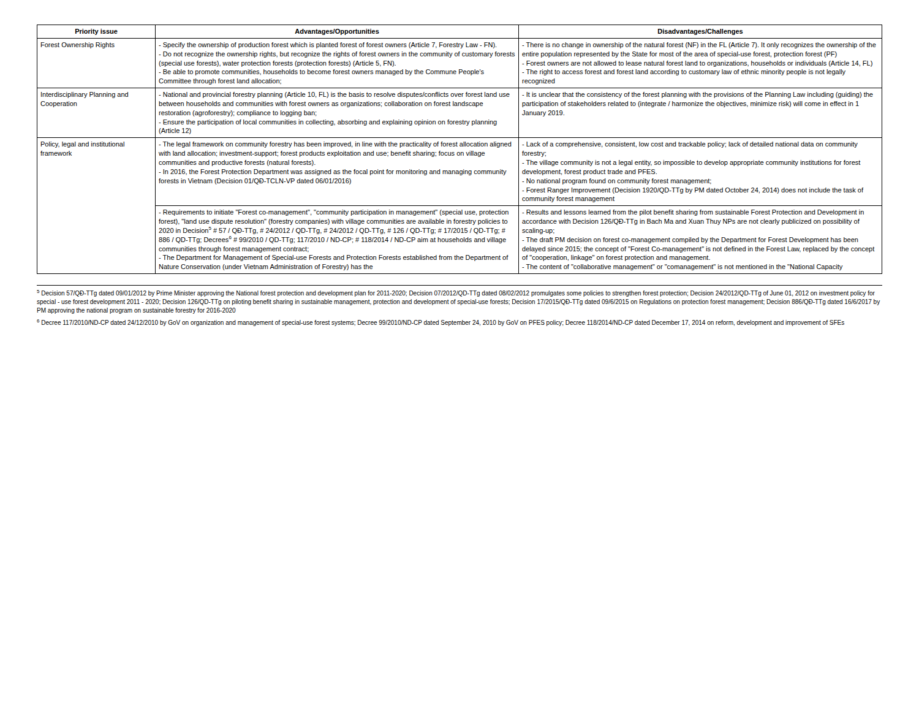| Priority issue | Advantages/Opportunities | Disadvantages/Challenges |
| --- | --- | --- |
| Forest Ownership Rights | - Specify the ownership of production forest which is planted forest of forest owners (Article 7, Forestry Law - FN). - Do not recognize the ownership rights, but recognize the rights of forest owners in the community of customary forests (special use forests), water protection forests (protection forests) (Article 5, FN). - Be able to promote communities, households to become forest owners managed by the Commune People's Committee through forest land allocation; | - There is no change in ownership of the natural forest (NF) in the FL (Article 7). It only recognizes the ownership of the entire population represented by the State for most of the area of special-use forest, protection forest (PF) - Forest owners are not allowed to lease natural forest land to organizations, households or individuals (Article 14, FL) - The right to access forest and forest land according to customary law of ethnic minority people is not legally recognized |
| Interdisciplinary Planning and Cooperation | - National and provincial forestry planning (Article 10, FL) is the basis to resolve disputes/conflicts over forest land use between households and communities with forest owners as organizations; collaboration on forest landscape restoration (agroforestry); compliance to logging ban; - Ensure the participation of local communities in collecting, absorbing and explaining opinion on forestry planning (Article 12) | - It is unclear that the consistency of the forest planning with the provisions of the Planning Law including (guiding) the participation of stakeholders related to (integrate / harmonize the objectives, minimize risk) will come in effect in 1 January 2019. |
| Policy, legal and institutional framework | - The legal framework on community forestry has been improved, in line with the practicality of forest allocation aligned with land allocation; investment-support; forest products exploitation and use; benefit sharing; focus on village communities and productive forests (natural forests). - In 2016, the Forest Protection Department was assigned as the focal point for monitoring and managing community forests in Vietnam (Decision 01/QĐ-TCLN-VP dated 06/01/2016) | - Lack of a comprehensive, consistent, low cost and trackable policy; lack of detailed national data on community forestry; - The village community is not a legal entity, so impossible to develop appropriate community institutions for forest development, forest product trade and PFES. - No national program found on community forest management; - Forest Ranger Improvement (Decision 1920/QD-TTg by PM dated October 24, 2014) does not include the task of community forest management |
| - Requirements to initiate "Forest co-management", "community participation in management" (special use, protection forest), "land use dispute resolution" (forestry companies) with village communities are available in forestry policies to 2020 in Decision 5 # 57 / QĐ-TTg, # 24/2012 / QD-TTg, # 24/2012 / QD-TTg, # 126 / QD-TTg; # 17/2015 / QD-TTg; # 886 / QD-TTg; Decrees 6 # 99/2010 / QD-TTg; 117/2010 / ND-CP; # 118/2014 / ND-CP aim at households and village communities through forest management contract; - The Department for Management of Special-use Forests and Protection Forests established from the Department of Nature Conservation (under Vietnam Administration of Forestry) has the | - Results and lessons learned from the pilot benefit sharing from sustainable Forest Protection and Development in accordance with Decision 126/QĐ-TTg in Bach Ma and Xuan Thuy NPs are not clearly publicized on possibility of scaling-up; - The draft PM decision on forest co-management compiled by the Department for Forest Development has been delayed since 2015; the concept of "Forest Co-management" is not defined in the Forest Law, replaced by the concept of "cooperation, linkage" on forest protection and management. - The content of "collaborative management" or "comanagement" is not mentioned in the "National Capacity |
5 Decision 57/QĐ-TTg dated 09/01/2012 by Prime Minister approving the National forest protection and development plan for 2011-2020; Decision 07/2012/QD-TTg dated 08/02/2012 promulgates some policies to strengthen forest protection; Decision 24/2012/QD-TTg of June 01, 2012 on investment policy for special - use forest development 2011 - 2020; Decision 126/QD-TTg on piloting benefit sharing in sustainable management, protection and development of special-use forests; Decision 17/2015/QĐ-TTg dated 09/6/2015 on Regulations on protection forest management; Decision 886/QĐ-TTg dated 16/6/2017 by PM approving the national program on sustainable forestry for 2016-2020
6 Decree 117/2010/ND-CP dated 24/12/2010 by GoV on organization and management of special-use forest systems; Decree 99/2010/ND-CP dated September 24, 2010 by GoV on PFES policy; Decree 118/2014/ND-CP dated December 17, 2014 on reform, development and improvement of SFEs